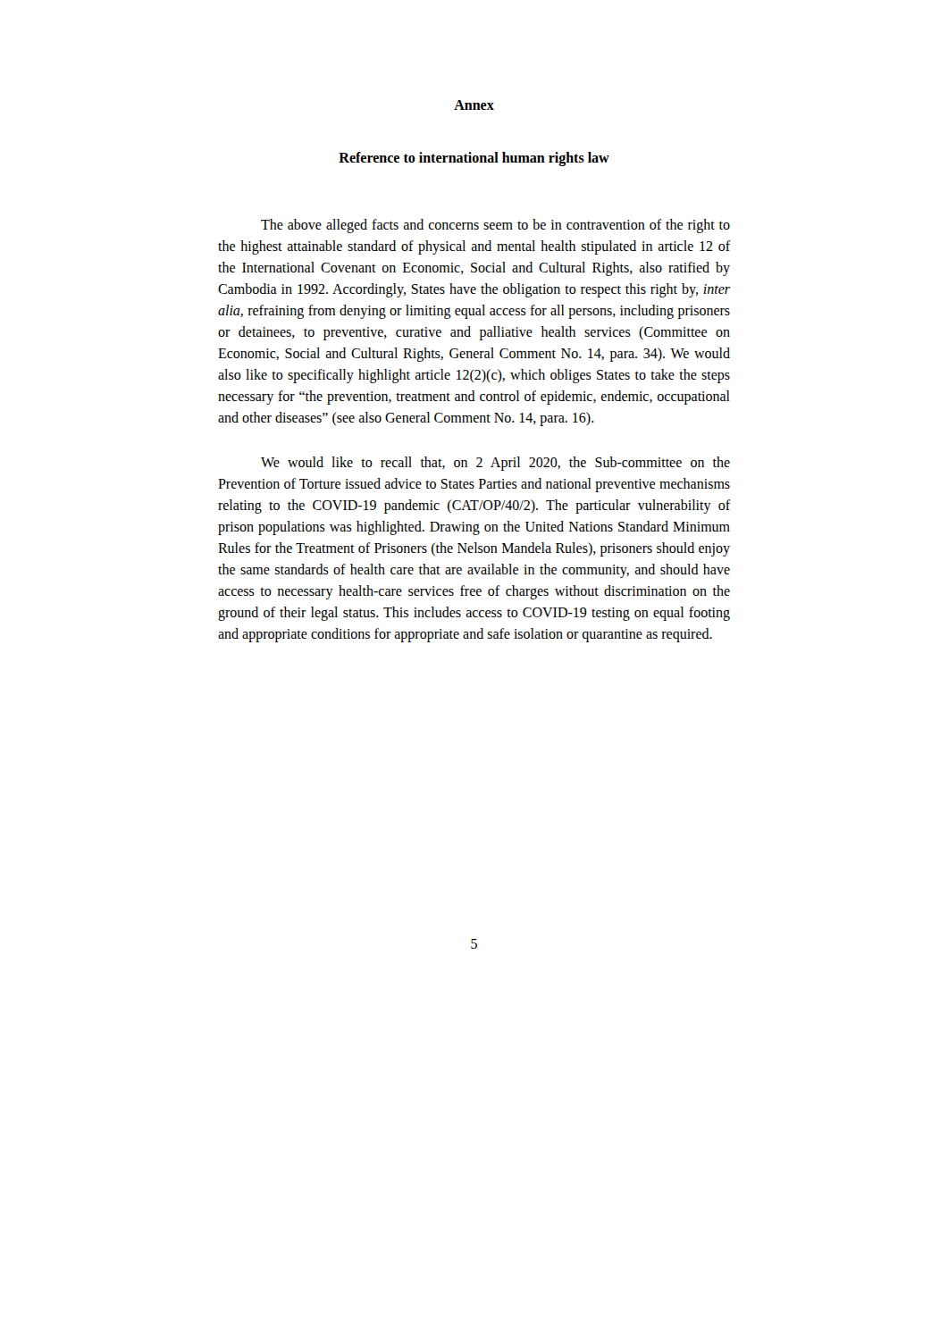Annex
Reference to international human rights law
The above alleged facts and concerns seem to be in contravention of the right to the highest attainable standard of physical and mental health stipulated in article 12 of the International Covenant on Economic, Social and Cultural Rights, also ratified by Cambodia in 1992. Accordingly, States have the obligation to respect this right by, inter alia, refraining from denying or limiting equal access for all persons, including prisoners or detainees, to preventive, curative and palliative health services (Committee on Economic, Social and Cultural Rights, General Comment No. 14, para. 34). We would also like to specifically highlight article 12(2)(c), which obliges States to take the steps necessary for “the prevention, treatment and control of epidemic, endemic, occupational and other diseases” (see also General Comment No. 14, para. 16).
We would like to recall that, on 2 April 2020, the Sub-committee on the Prevention of Torture issued advice to States Parties and national preventive mechanisms relating to the COVID-19 pandemic (CAT/OP/40/2). The particular vulnerability of prison populations was highlighted. Drawing on the United Nations Standard Minimum Rules for the Treatment of Prisoners (the Nelson Mandela Rules), prisoners should enjoy the same standards of health care that are available in the community, and should have access to necessary health-care services free of charges without discrimination on the ground of their legal status. This includes access to COVID-19 testing on equal footing and appropriate conditions for appropriate and safe isolation or quarantine as required.
5